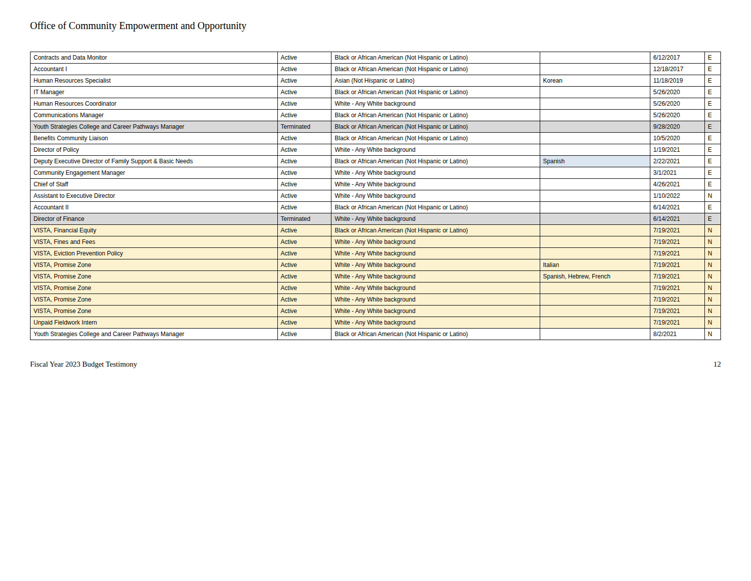Office of Community Empowerment and Opportunity
| Contracts and Data Monitor | Active | Black or African American (Not Hispanic or Latino) | | 6/12/2017 | E |
| Accountant I | Active | Black or African American (Not Hispanic or Latino) | | 12/18/2017 | E |
| Human Resources Specialist | Active | Asian (Not Hispanic or Latino) | Korean | 11/18/2019 | E |
| IT Manager | Active | Black or African American (Not Hispanic or Latino) | | 5/26/2020 | E |
| Human Resources Coordinator | Active | White - Any White background | | 5/26/2020 | E |
| Communications Manager | Active | Black or African American (Not Hispanic or Latino) | | 5/26/2020 | E |
| Youth Strategies College and Career Pathways Manager | Terminated | Black or African American (Not Hispanic or Latino) | | 9/28/2020 | E |
| Benefits Community Liaison | Active | Black or African American (Not Hispanic or Latino) | | 10/5/2020 | E |
| Director of Policy | Active | White - Any White background | | 1/19/2021 | E |
| Deputy Executive Director of Family Support & Basic Needs | Active | Black or African American (Not Hispanic or Latino) | Spanish | 2/22/2021 | E |
| Community Engagement Manager | Active | White - Any White background | | 3/1/2021 | E |
| Chief of Staff | Active | White - Any White background | | 4/26/2021 | E |
| Assistant to Executive Director | Active | White - Any White background | | 1/10/2022 | N |
| Accountant II | Active | Black or African American (Not Hispanic or Latino) | | 6/14/2021 | E |
| Director of Finance | Terminated | White - Any White background | | 6/14/2021 | E |
| VISTA, Financial Equity | Active | Black or African American (Not Hispanic or Latino) | | 7/19/2021 | N |
| VISTA, Fines and Fees | Active | White - Any White background | | 7/19/2021 | N |
| VISTA, Eviction Prevention Policy | Active | White - Any White background | | 7/19/2021 | N |
| VISTA, Promise Zone | Active | White - Any White background | Italian | 7/19/2021 | N |
| VISTA, Promise Zone | Active | White - Any White background | Spanish, Hebrew, French | 7/19/2021 | N |
| VISTA, Promise Zone | Active | White - Any White background | | 7/19/2021 | N |
| VISTA, Promise Zone | Active | White - Any White background | | 7/19/2021 | N |
| VISTA, Promise Zone | Active | White - Any White background | | 7/19/2021 | N |
| Unpaid Fieldwork Intern | Active | White - Any White background | | 7/19/2021 | N |
| Youth Strategies College and Career Pathways Manager | Active | Black or African American (Not Hispanic or Latino) | | 8/2/2021 | N |
Fiscal Year 2023 Budget Testimony 12